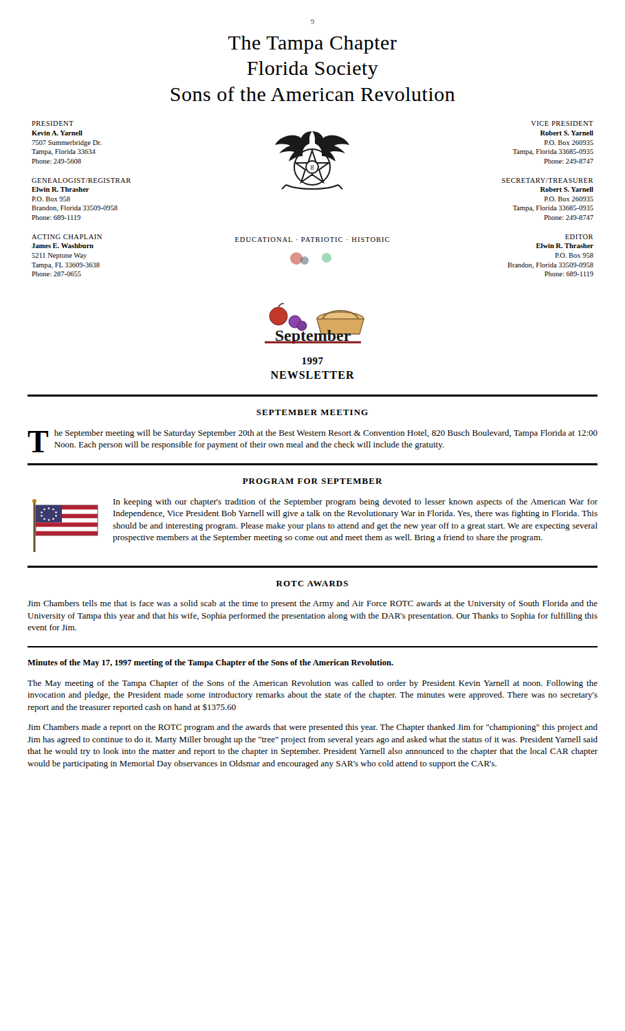9
The Tampa Chapter Florida Society Sons of the American Revolution
| PRESIDENT Kevin A. Yarnell 7507 Summerbridge Dr. Tampa, Florida 33634 Phone: 249-5608 | 8 | VICE PRESIDENT Robert S. Yarnell P.O. Box 260935 Tampa, Florida 33685-0935 Phone: 249-8747 |
| GENEALOGIST/REGISTRAR Elwin R. Thrasher P.O. Box 958 Brandon, Florida 33509-0958 Phone: 689-1119 | SECRETARY/TREASURER Robert S. Yarnell P.O. Box 260935 Tampa, Florida 33685-0935 Phone: 249-8747 |
| ACTING CHAPLAIN James E. Washburn 5211 Neptune Way Tampa, FL 33609-3638 Phone: 287-0655 | EDUCATIONAL · PATRIOTIC · HISTORIC | EDITOR Elwin R. Thrasher P.O. Box 958 Brandon, Florida 33509-0958 Phone: 689-1119 |
September
1997 NEWSLETTER
September Meeting
The September meeting will be Saturday September 20th at the Best Western Resort & Convention Hotel, 820 Busch Boulevard, Tampa Florida at 12:00 Noon. Each person will be responsible for payment of their own meal and the check will include the gratuity.
Program for September
In keeping with our chapter's tradition of the September program being devoted to lesser known aspects of the American War for Independence, Vice President Bob Yarnell will give a talk on the Revolutionary War in Florida. Yes, there was fighting in Florida. This should be and interesting program. Please make your plans to attend and get the new year off to a great start. We are expecting several prospective members at the September meeting so come out and meet them as well. Bring a friend to share the program.
ROTC Awards
Jim Chambers tells me that is face was a solid scab at the time to present the Army and Air Force ROTC awards at the University of South Florida and the University of Tampa this year and that his wife, Sophia performed the presentation along with the DAR's presentation. Our Thanks to Sophia for fulfilling this event for Jim.
Minutes of the May 17, 1997 meeting of the Tampa Chapter of the Sons of the American Revolution.
The May meeting of the Tampa Chapter of the Sons of the American Revolution was called to order by President Kevin Yarnell at noon. Following the invocation and pledge, the President made some introductory remarks about the state of the chapter. The minutes were approved. There was no secretary's report and the treasurer reported cash on hand at $1375.60
Jim Chambers made a report on the ROTC program and the awards that were presented this year. The Chapter thanked Jim for "championing" this project and Jim has agreed to continue to do it. Marty Miller brought up the "tree" project from several years ago and asked what the status of it was. President Yarnell said that he would try to look into the matter and report to the chapter in September. President Yarnell also announced to the chapter that the local CAR chapter would be participating in Memorial Day observances in Oldsmar and encouraged any SAR's who cold attend to support the CAR's.